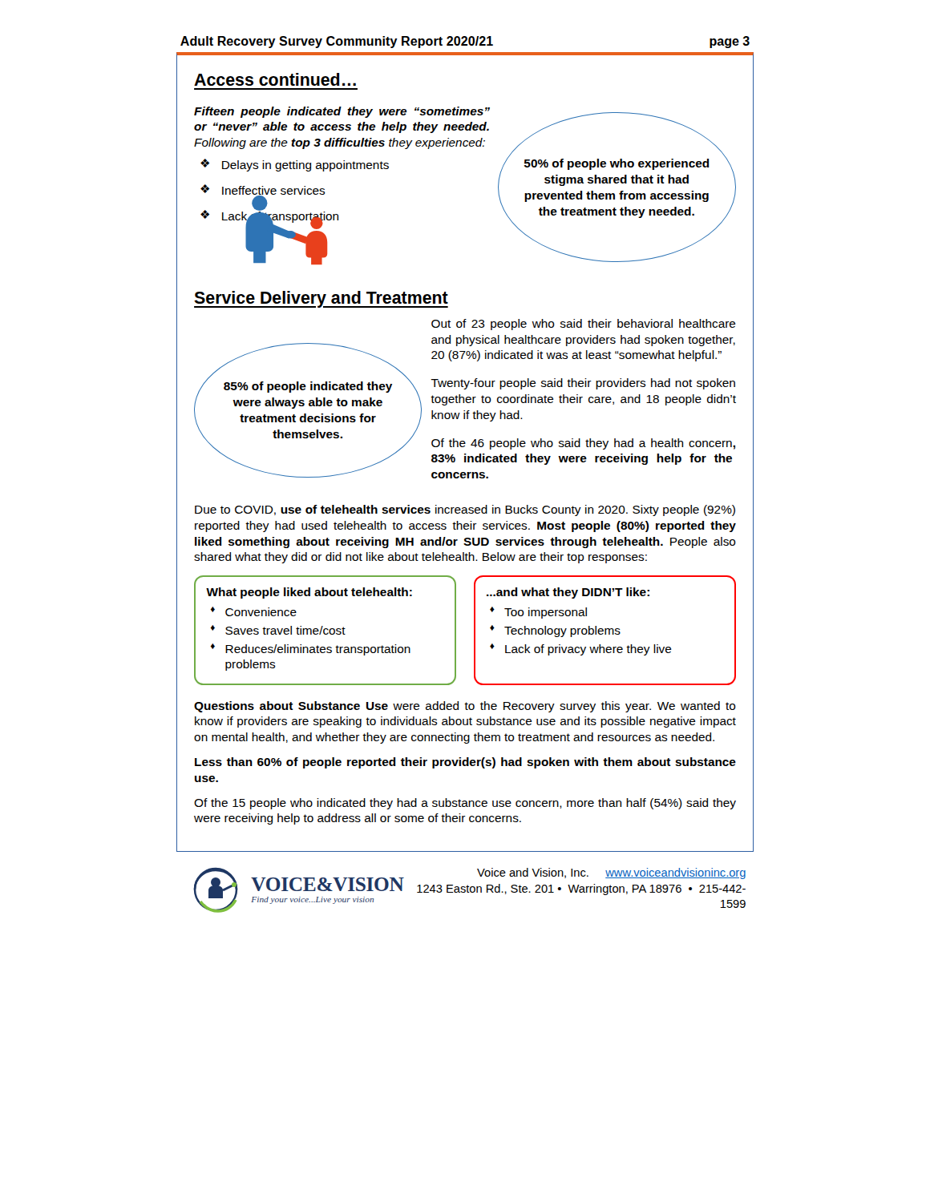Adult Recovery Survey Community Report 2020/21
page 3
Access continued…
Fifteen people indicated they were “sometimes” or “never” able to access the help they needed. Following are the top 3 difficulties they experienced:
Delays in getting appointments
Ineffective services
Lack of transportation
50% of people who experienced stigma shared that it had prevented them from accessing the treatment they needed.
Service Delivery and Treatment
85% of people indicated they were always able to make treatment decisions for themselves.
Out of 23 people who said their behavioral healthcare and physical healthcare providers had spoken together, 20 (87%) indicated it was at least “somewhat helpful.”
Twenty-four people said their providers had not spoken together to coordinate their care, and 18 people didn’t know if they had.
Of the 46 people who said they had a health concern, 83% indicated they were receiving help for the concerns.
Due to COVID, use of telehealth services increased in Bucks County in 2020. Sixty people (92%) reported they had used telehealth to access their services. Most people (80%) reported they liked something about receiving MH and/or SUD services through telehealth. People also shared what they did or did not like about telehealth. Below are their top responses:
What people liked about telehealth:
Convenience
Saves travel time/cost
Reduces/eliminates transportation problems
...and what they DIDN’T like:
Too impersonal
Technology problems
Lack of privacy where they live
Questions about Substance Use were added to the Recovery survey this year. We wanted to know if providers are speaking to individuals about substance use and its possible negative impact on mental health, and whether they are connecting them to treatment and resources as needed.
Less than 60% of people reported their provider(s) had spoken with them about substance use.
Of the 15 people who indicated they had a substance use concern, more than half (54%) said they were receiving help to address all or some of their concerns.
VOICE&VISION
Find your voice...Live your vision
Voice and Vision, Inc. www.voiceandvisioninc.org
1243 Easton Rd., Ste. 201 • Warrington, PA 18976 • 215-442-1599